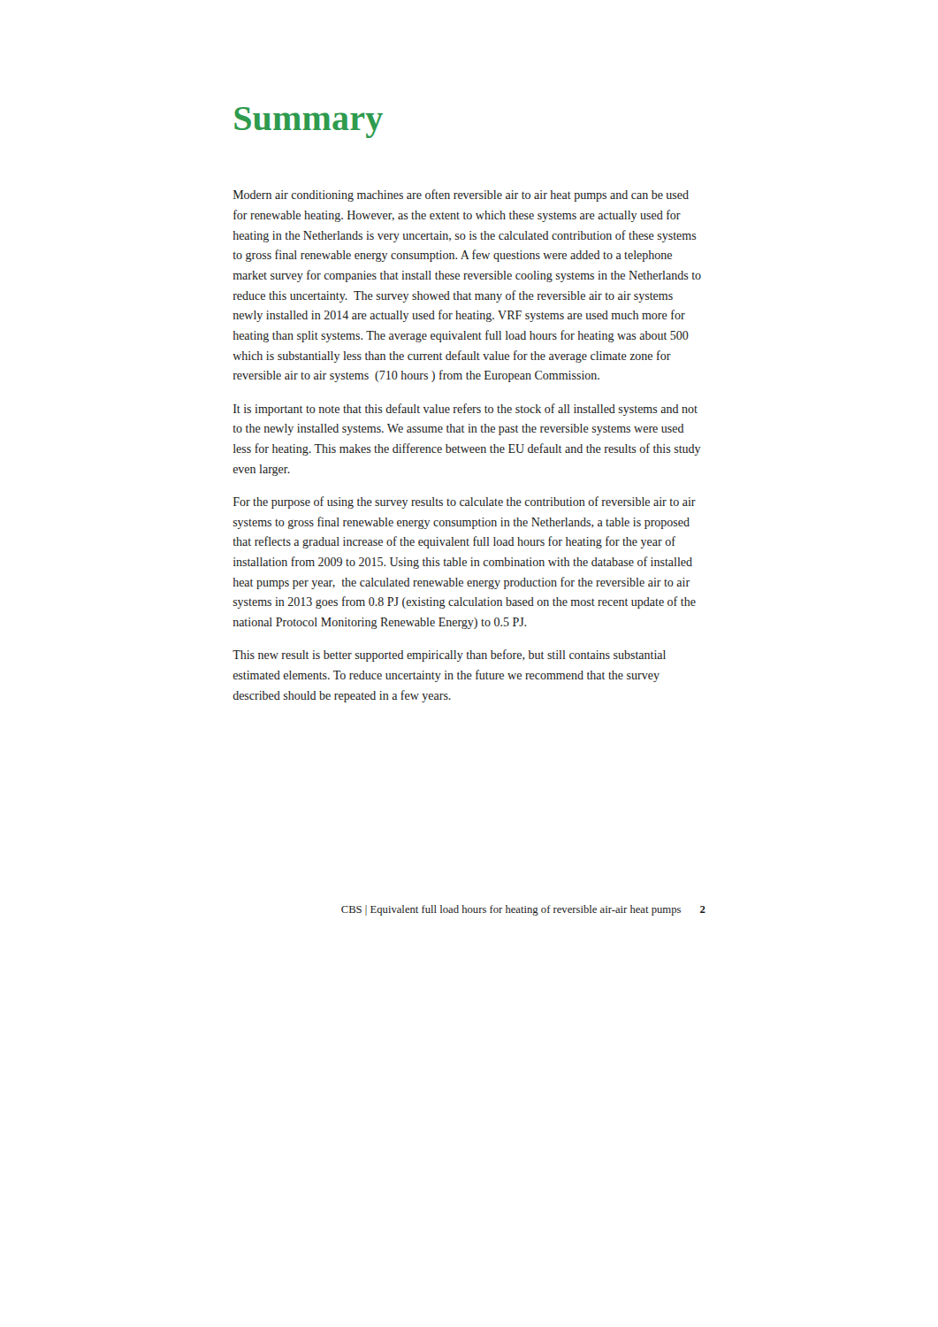Summary
Modern air conditioning machines are often reversible air to air heat pumps and can be used for renewable heating. However, as the extent to which these systems are actually used for heating in the Netherlands is very uncertain, so is the calculated contribution of these systems to gross final renewable energy consumption. A few questions were added to a telephone market survey for companies that install these reversible cooling systems in the Netherlands to reduce this uncertainty. The survey showed that many of the reversible air to air systems newly installed in 2014 are actually used for heating. VRF systems are used much more for heating than split systems. The average equivalent full load hours for heating was about 500 which is substantially less than the current default value for the average climate zone for reversible air to air systems (710 hours ) from the European Commission.
It is important to note that this default value refers to the stock of all installed systems and not to the newly installed systems. We assume that in the past the reversible systems were used less for heating. This makes the difference between the EU default and the results of this study even larger.
For the purpose of using the survey results to calculate the contribution of reversible air to air systems to gross final renewable energy consumption in the Netherlands, a table is proposed that reflects a gradual increase of the equivalent full load hours for heating for the year of installation from 2009 to 2015. Using this table in combination with the database of installed heat pumps per year, the calculated renewable energy production for the reversible air to air systems in 2013 goes from 0.8 PJ (existing calculation based on the most recent update of the national Protocol Monitoring Renewable Energy) to 0.5 PJ.
This new result is better supported empirically than before, but still contains substantial estimated elements. To reduce uncertainty in the future we recommend that the survey described should be repeated in a few years.
CBS | Equivalent full load hours for heating of reversible air-air heat pumps2